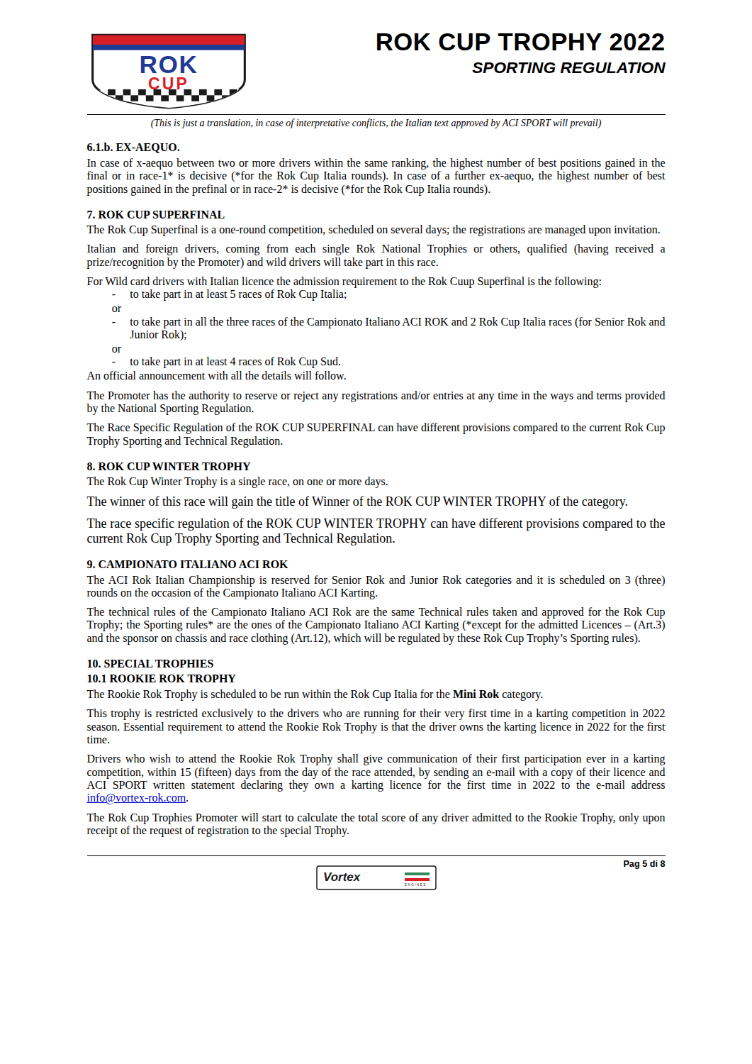ROK CUP
ROK CUP TROPHY 2022
SPORTING REGULATION
(This is just a translation, in case of interpretative conflicts, the Italian text approved by ACI SPORT will prevail)
6.1.b. EX-AEQUO.
In case of x-aequo between two or more drivers within the same ranking, the highest number of best positions gained in the final or in race-1* is decisive (*for the Rok Cup Italia rounds). In case of a further ex-aequo, the highest number of best positions gained in the prefinal or in race-2* is decisive (*for the Rok Cup Italia rounds).
7. ROK CUP SUPERFINAL
The Rok Cup Superfinal is a one-round competition, scheduled on several days; the registrations are managed upon invitation.
Italian and foreign drivers, coming from each single Rok National Trophies or others, qualified (having received a prize/recognition by the Promoter) and wild drivers will take part in this race.
For Wild card drivers with Italian licence the admission requirement to the Rok Cuup Superfinal is the following:
to take part in at least 5 races of Rok Cup Italia;
or
to take part in all the three races of the Campionato Italiano ACI ROK and 2 Rok Cup Italia races (for Senior Rok and Junior Rok);
or
to take part in at least 4 races of Rok Cup Sud.
An official announcement with all the details will follow.
The Promoter has the authority to reserve or reject any registrations and/or entries at any time in the ways and terms provided by the National Sporting Regulation.
The Race Specific Regulation of the ROK CUP SUPERFINAL can have different provisions compared to the current Rok Cup Trophy Sporting and Technical Regulation.
8. ROK CUP WINTER TROPHY
The Rok Cup Winter Trophy is a single race, on one or more days.
The winner of this race will gain the title of Winner of the ROK CUP WINTER TROPHY of the category.
The race specific regulation of the ROK CUP WINTER TROPHY can have different provisions compared to the current Rok Cup Trophy Sporting and Technical Regulation.
9. CAMPIONATO ITALIANO ACI ROK
The ACI Rok Italian Championship is reserved for Senior Rok and Junior Rok categories and it is scheduled on 3 (three) rounds on the occasion of the Campionato Italiano ACI Karting.
The technical rules of the Campionato Italiano ACI Rok are the same Technical rules taken and approved for the Rok Cup Trophy; the Sporting rules* are the ones of the Campionato Italiano ACI Karting (*except for the admitted Licences – (Art.3) and the sponsor on chassis and race clothing (Art.12), which will be regulated by these Rok Cup Trophy’s Sporting rules).
10. SPECIAL TROPHIES
10.1 ROOKIE ROK TROPHY
The Rookie Rok Trophy is scheduled to be run within the Rok Cup Italia for the Mini Rok category.
This trophy is restricted exclusively to the drivers who are running for their very first time in a karting competition in 2022 season. Essential requirement to attend the Rookie Rok Trophy is that the driver owns the karting licence in 2022 for the first time.
Drivers who wish to attend the Rookie Rok Trophy shall give communication of their first participation ever in a karting competition, within 15 (fifteen) days from the day of the race attended, by sending an e-mail with a copy of their licence and ACI SPORT written statement declaring they own a karting licence for the first time in 2022 to the e-mail address info@vortex-rok.com.
The Rok Cup Trophies Promoter will start to calculate the total score of any driver admitted to the Rookie Trophy, only upon receipt of the request of registration to the special Trophy.
Vortex ENGINES
Pag 5 di 8